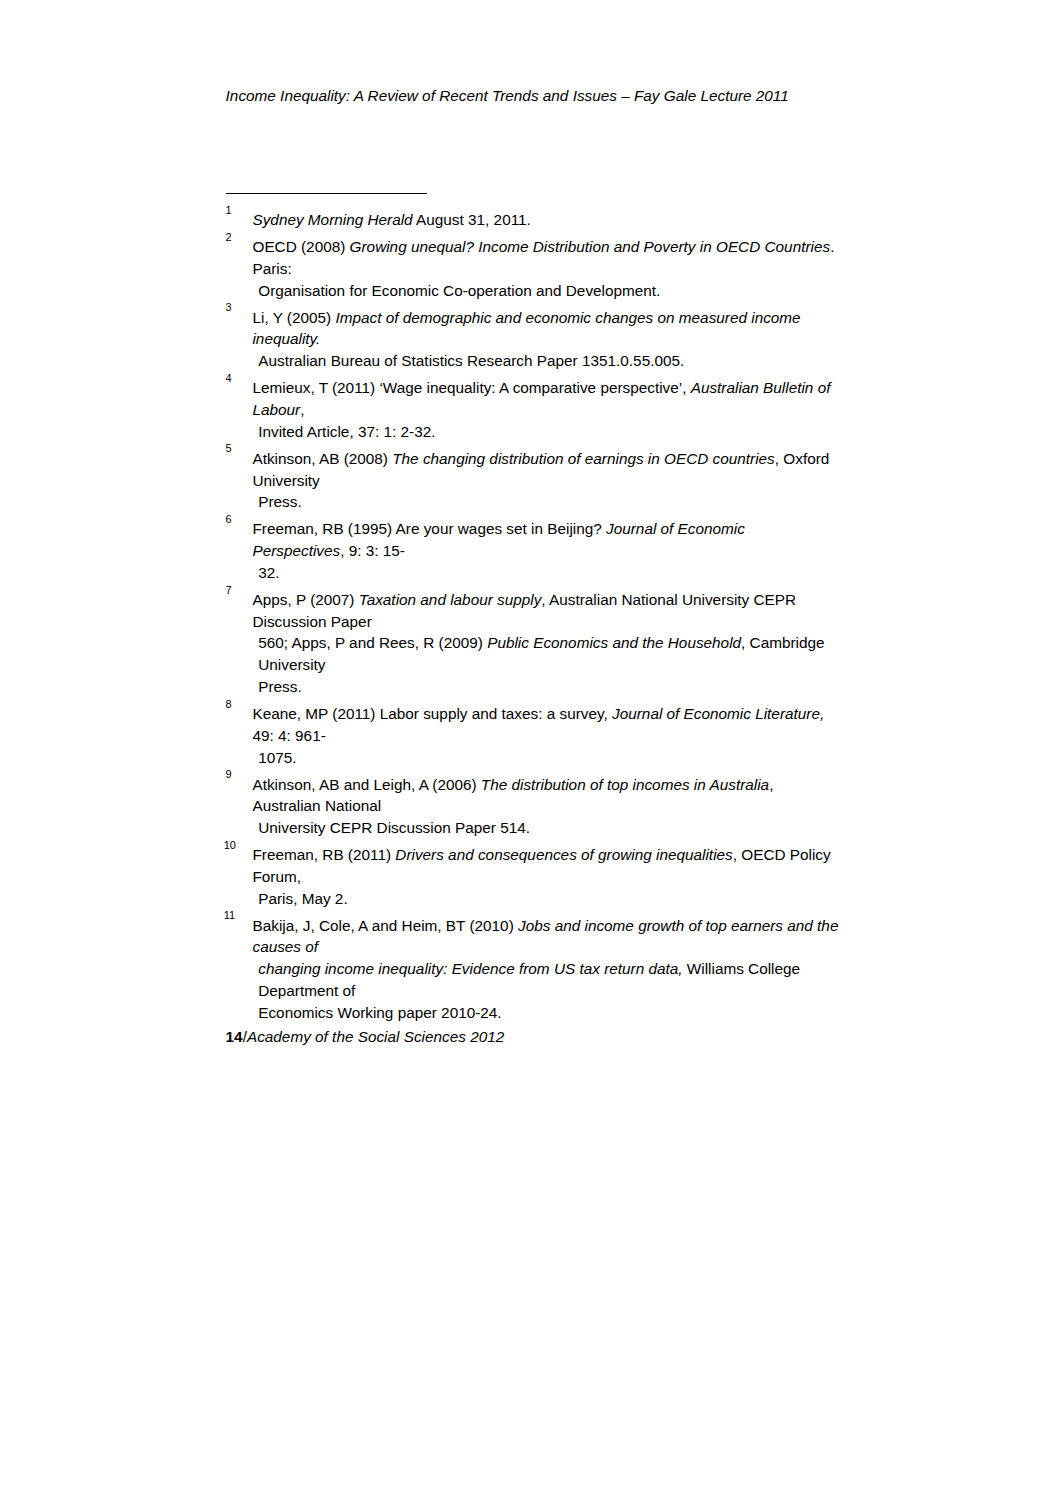Income Inequality: A Review of Recent Trends and Issues – Fay Gale Lecture 2011
1 Sydney Morning Herald August 31, 2011.
2 OECD (2008) Growing unequal? Income Distribution and Poverty in OECD Countries. Paris: Organisation for Economic Co-operation and Development.
3 Li, Y (2005) Impact of demographic and economic changes on measured income inequality. Australian Bureau of Statistics Research Paper 1351.0.55.005.
4 Lemieux, T (2011) ‘Wage inequality: A comparative perspective’, Australian Bulletin of Labour, Invited Article, 37: 1: 2-32.
5 Atkinson, AB (2008) The changing distribution of earnings in OECD countries, Oxford University Press.
6 Freeman, RB (1995) Are your wages set in Beijing? Journal of Economic Perspectives, 9: 3: 15- 32.
7 Apps, P (2007) Taxation and labour supply, Australian National University CEPR Discussion Paper 560; Apps, P and Rees, R (2009) Public Economics and the Household, Cambridge University Press.
8 Keane, MP (2011) Labor supply and taxes: a survey, Journal of Economic Literature, 49: 4: 961- 1075.
9 Atkinson, AB and Leigh, A (2006) The distribution of top incomes in Australia, Australian National University CEPR Discussion Paper 514.
10 Freeman, RB (2011) Drivers and consequences of growing inequalities, OECD Policy Forum, Paris, May 2.
11 Bakija, J, Cole, A and Heim, BT (2010) Jobs and income growth of top earners and the causes of changing income inequality: Evidence from US tax return data, Williams College Department of Economics Working paper 2010-24.
14/Academy of the Social Sciences 2012